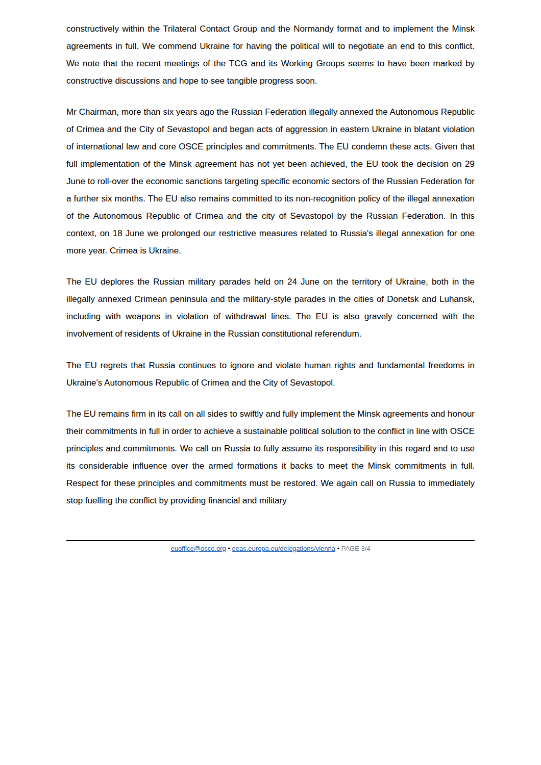constructively within the Trilateral Contact Group and the Normandy format and to implement the Minsk agreements in full. We commend Ukraine for having the political will to negotiate an end to this conflict. We note that the recent meetings of the TCG and its Working Groups seems to have been marked by constructive discussions and hope to see tangible progress soon.
Mr Chairman, more than six years ago the Russian Federation illegally annexed the Autonomous Republic of Crimea and the City of Sevastopol and began acts of aggression in eastern Ukraine in blatant violation of international law and core OSCE principles and commitments. The EU condemn these acts. Given that full implementation of the Minsk agreement has not yet been achieved, the EU took the decision on 29 June to roll-over the economic sanctions targeting specific economic sectors of the Russian Federation for a further six months. The EU also remains committed to its non-recognition policy of the illegal annexation of the Autonomous Republic of Crimea and the city of Sevastopol by the Russian Federation. In this context, on 18 June we prolonged our restrictive measures related to Russia's illegal annexation for one more year. Crimea is Ukraine.
The EU deplores the Russian military parades held on 24 June on the territory of Ukraine, both in the illegally annexed Crimean peninsula and the military-style parades in the cities of Donetsk and Luhansk, including with weapons in violation of withdrawal lines. The EU is also gravely concerned with the involvement of residents of Ukraine in the Russian constitutional referendum.
The EU regrets that Russia continues to ignore and violate human rights and fundamental freedoms in Ukraine's Autonomous Republic of Crimea and the City of Sevastopol.
The EU remains firm in its call on all sides to swiftly and fully implement the Minsk agreements and honour their commitments in full in order to achieve a sustainable political solution to the conflict in line with OSCE principles and commitments. We call on Russia to fully assume its responsibility in this regard and to use its considerable influence over the armed formations it backs to meet the Minsk commitments in full. Respect for these principles and commitments must be restored. We again call on Russia to immediately stop fuelling the conflict by providing financial and military
euoffice@osce.org • eeas.europa.eu/delegations/vienna • PAGE 3/4